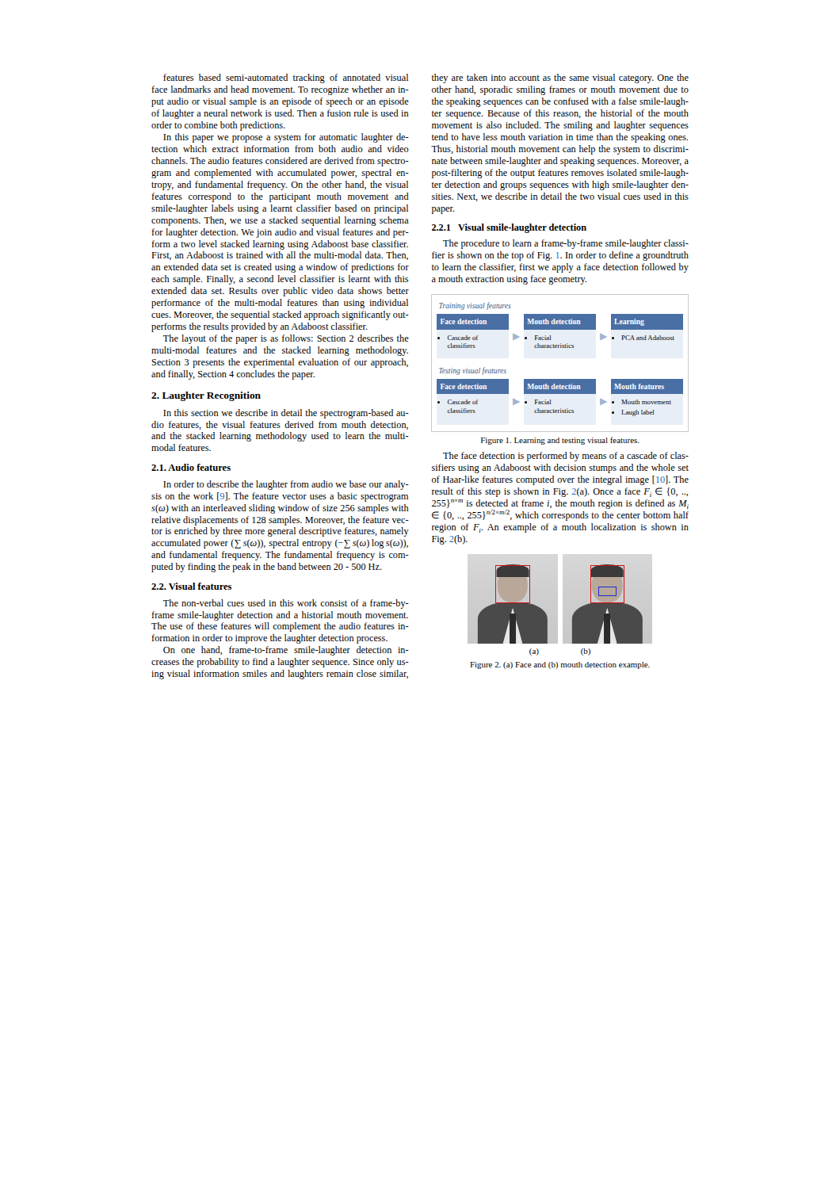features based semi-automated tracking of annotated visual face landmarks and head movement. To recognize whether an input audio or visual sample is an episode of speech or an episode of laughter a neural network is used. Then a fusion rule is used in order to combine both predictions.
In this paper we propose a system for automatic laughter detection which extract information from both audio and video channels. The audio features considered are derived from spectrogram and complemented with accumulated power, spectral entropy, and fundamental frequency. On the other hand, the visual features correspond to the participant mouth movement and smile-laughter labels using a learnt classifier based on principal components. Then, we use a stacked sequential learning schema for laughter detection. We join audio and visual features and perform a two level stacked learning using Adaboost base classifier. First, an Adaboost is trained with all the multi-modal data. Then, an extended data set is created using a window of predictions for each sample. Finally, a second level classifier is learnt with this extended data set. Results over public video data shows better performance of the multi-modal features than using individual cues. Moreover, the sequential stacked approach significantly outperforms the results provided by an Adaboost classifier.
The layout of the paper is as follows: Section 2 describes the multi-modal features and the stacked learning methodology. Section 3 presents the experimental evaluation of our approach, and finally, Section 4 concludes the paper.
2. Laughter Recognition
In this section we describe in detail the spectrogram-based audio features, the visual features derived from mouth detection, and the stacked learning methodology used to learn the multi-modal features.
2.1. Audio features
In order to describe the laughter from audio we base our analysis on the work [9]. The feature vector uses a basic spectrogram s(ω) with an interleaved sliding window of size 256 samples with relative displacements of 128 samples. Moreover, the feature vector is enriched by three more general descriptive features, namely accumulated power (∑ s(ω)), spectral entropy (−∑ s(ω) log s(ω)), and fundamental frequency. The fundamental frequency is computed by finding the peak in the band between 20 - 500 Hz.
2.2. Visual features
The non-verbal cues used in this work consist of a frame-by-frame smile-laughter detection and a historial mouth movement. The use of these features will complement the audio features information in order to improve the laughter detection process.
On one hand, frame-to-frame smile-laughter detection increases the probability to find a laughter sequence. Since only using visual information smiles and laughters remain close similar, they are taken into account as the same visual category. One the other hand, sporadic smiling frames or mouth movement due to the speaking sequences can be confused with a false smile-laughter sequence. Because of this reason, the historial of the mouth movement is also included. The smiling and laughter sequences tend to have less mouth variation in time than the speaking ones. Thus, historial mouth movement can help the system to discriminate between smile-laughter and speaking sequences. Moreover, a post-filtering of the output features removes isolated smile-laughter detection and groups sequences with high smile-laughter densities. Next, we describe in detail the two visual cues used in this paper.
2.2.1 Visual smile-laughter detection
The procedure to learn a frame-by-frame smile-laughter classifier is shown on the top of Fig. 1. In order to define a groundtruth to learn the classifier, first we apply a face detection followed by a mouth extraction using face geometry.
Training visual features
Face detection
Cascade of classifiers
▶
Mouth detection
Facial characteristics
▶
Learning
PCA and Adaboost
Testing visual features
Face detection
Cascade of classifiers
▶
Mouth detection
Facial characteristics
▶
Mouth features
Mouth movement
Laugh label
Figure 1. Learning and testing visual features.
The face detection is performed by means of a cascade of classifiers using an Adaboost with decision stumps and the whole set of Haar-like features computed over the integral image [10]. The result of this step is shown in Fig. 2(a). Once a face Fi ∈ {0, .., 255}n×m is detected at frame i, the mouth region is defined as Mi ∈ {0, .., 255}n/2×m/2, which corresponds to the center bottom half region of Fi. An example of a mouth localization is shown in Fig. 2(b).
(a)(b)
Figure 2. (a) Face and (b) mouth detection example.